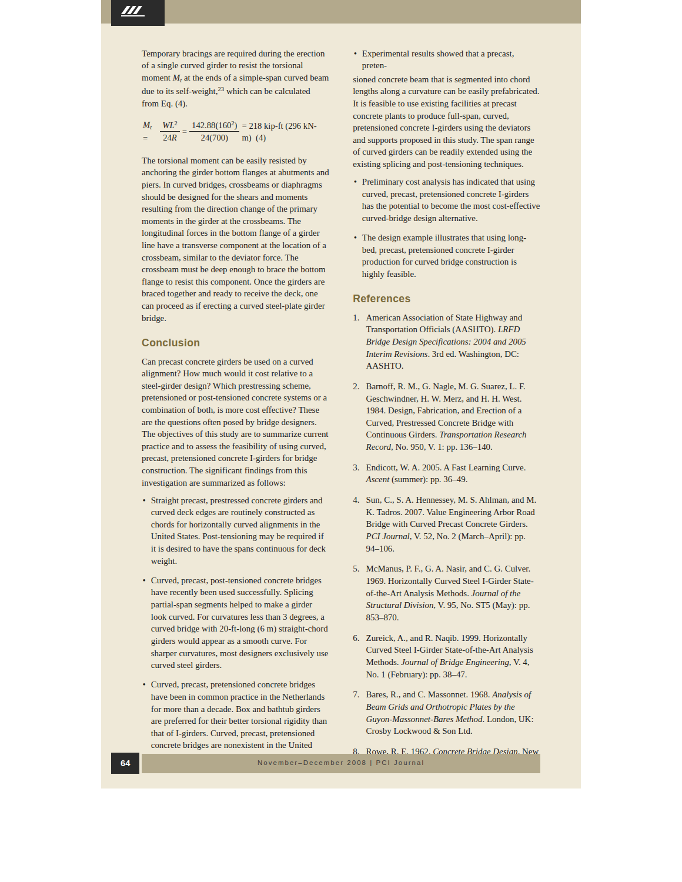Temporary bracings are required during the erection of a single curved girder to resist the torsional moment Mt at the ends of a simple-span curved beam due to its self-weight,23 which can be calculated from Eq. (4).
| M t = | WL 2 24 R | = | 142.88 (160 2 ) 24 (700) | = 218 kip-ft (296 kN-m) (4) |
The torsional moment can be easily resisted by anchoring the girder bottom flanges at abutments and piers. In curved bridges, crossbeams or diaphragms should be designed for the shears and moments resulting from the direction change of the primary moments in the girder at the crossbeams. The longitudinal forces in the bottom flange of a girder line have a transverse component at the location of a crossbeam, similar to the deviator force. The crossbeam must be deep enough to brace the bottom flange to resist this component. Once the girders are braced together and ready to receive the deck, one can proceed as if erecting a curved steel-plate girder bridge.
Conclusion
Can precast concrete girders be used on a curved alignment? How much would it cost relative to a steel-girder design? Which prestressing scheme, pretensioned or post-tensioned concrete systems or a combination of both, is more cost effective? These are the questions often posed by bridge designers. The objectives of this study are to summarize current practice and to assess the feasibility of using curved, precast, pretensioned concrete I-girders for bridge construction. The significant findings from this investigation are summarized as follows:
Straight precast, prestressed concrete girders and curved deck edges are routinely constructed as chords for horizontally curved alignments in the United States. Post-tensioning may be required if it is desired to have the spans continuous for deck weight.
Curved, precast, post-tensioned concrete bridges have recently been used successfully. Splicing partial-span segments helped to make a girder look curved. For curvatures less than 3 degrees, a curved bridge with 20-ft-long (6 m) straight-chord girders would appear as a smooth curve. For sharper curvatures, most designers exclusively use curved steel girders.
Curved, precast, pretensioned concrete bridges have been in common practice in the Netherlands for more than a decade. Box and bathtub girders are preferred for their better torsional rigidity than that of I-girders. Curved, precast, pretensioned concrete bridges are nonexistent in the United States.
Experimental results showed that a precast, preten-
sioned concrete beam that is segmented into chord lengths along a curvature can be easily prefabricated. It is feasible to use existing facilities at precast concrete plants to produce full-span, curved, pretensioned concrete I-girders using the deviators and supports proposed in this study. The span range of curved girders can be readily extended using the existing splicing and post-tensioning techniques.
Preliminary cost analysis has indicated that using curved, precast, pretensioned concrete I-girders has the potential to become the most cost-effective curved-bridge design alternative.
The design example illustrates that using long-bed, precast, pretensioned concrete I-girder production for curved bridge construction is highly feasible.
References
American Association of State Highway and Transportation Officials (AASHTO). LRFD Bridge Design Specifications: 2004 and 2005 Interim Revisions. 3rd ed. Washington, DC: AASHTO.
Barnoff, R. M., G. Nagle, M. G. Suarez, L. F. Geschwindner, H. W. Merz, and H. H. West. 1984. Design, Fabrication, and Erection of a Curved, Prestressed Concrete Bridge with Continuous Girders. Transportation Research Record, No. 950, V. 1: pp. 136–140.
Endicott, W. A. 2005. A Fast Learning Curve. Ascent (summer): pp. 36–49.
Sun, C., S. A. Hennessey, M. S. Ahlman, and M. K. Tadros. 2007. Value Engineering Arbor Road Bridge with Curved Precast Concrete Girders. PCI Journal, V. 52, No. 2 (March–April): pp. 94–106.
McManus, P. F., G. A. Nasir, and C. G. Culver. 1969. Horizontally Curved Steel I-Girder State-of-the-Art Analysis Methods. Journal of the Structural Division, V. 95, No. ST5 (May): pp. 853–870.
Zureick, A., and R. Naqib. 1999. Horizontally Curved Steel I-Girder State-of-the-Art Analysis Methods. Journal of Bridge Engineering, V. 4, No. 1 (February): pp. 38–47.
Bares, R., and C. Massonnet. 1968. Analysis of Beam Grids and Orthotropic Plates by the Guyon-Massonnet-Bares Method. London, UK: Crosby Lockwood & Son Ltd.
Rowe, R. E. 1962. Concrete Bridge Design. New York, NY: John Wiley & Son Inc.
November–December 2008 | PCI Journal
64